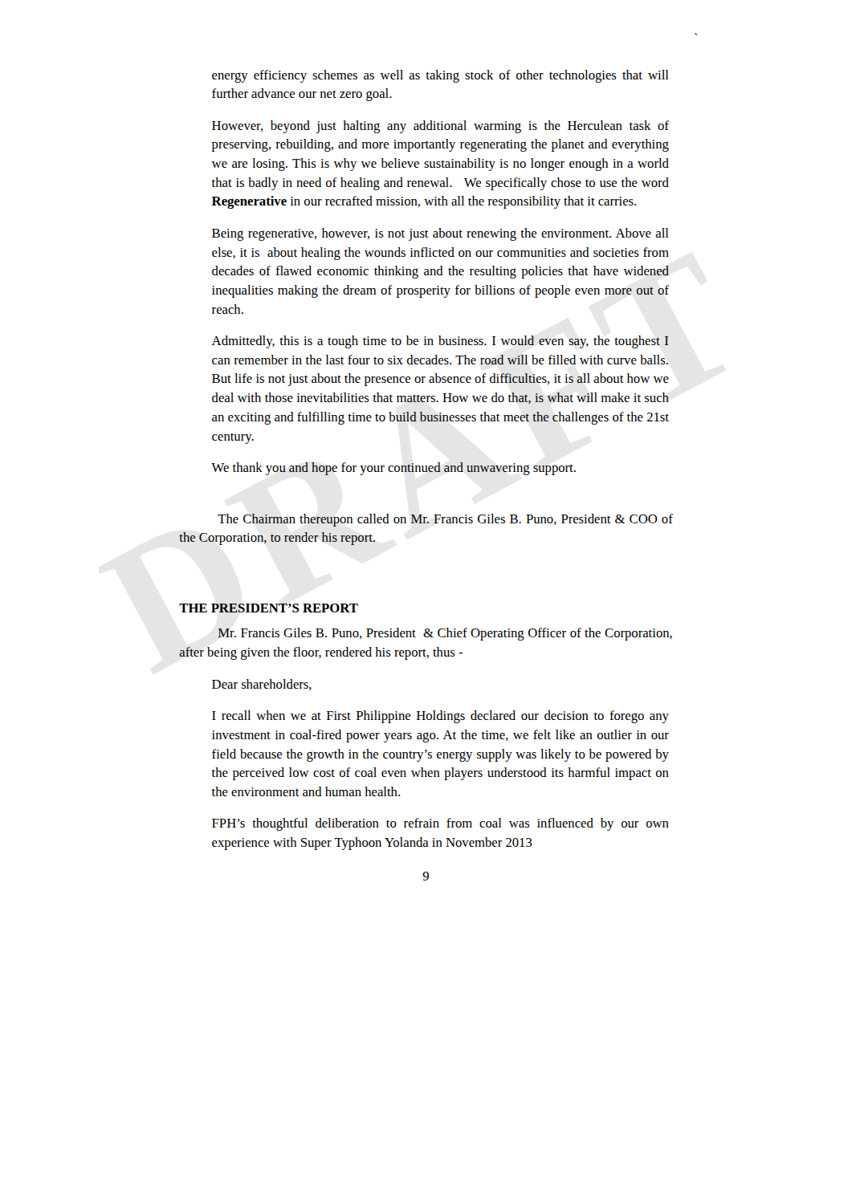`
DRAFT
energy efficiency schemes as well as taking stock of other technologies that will further advance our net zero goal.
However, beyond just halting any additional warming is the Herculean task of preserving, rebuilding, and more importantly regenerating the planet and everything we are losing. This is why we believe sustainability is no longer enough in a world that is badly in need of healing and renewal. We specifically chose to use the word Regenerative in our recrafted mission, with all the responsibility that it carries.
Being regenerative, however, is not just about renewing the environment. Above all else, it is about healing the wounds inflicted on our communities and societies from decades of flawed economic thinking and the resulting policies that have widened inequalities making the dream of prosperity for billions of people even more out of reach.
Admittedly, this is a tough time to be in business. I would even say, the toughest I can remember in the last four to six decades. The road will be filled with curve balls. But life is not just about the presence or absence of difficulties, it is all about how we deal with those inevitabilities that matters. How we do that, is what will make it such an exciting and fulfilling time to build businesses that meet the challenges of the 21st century.
We thank you and hope for your continued and unwavering support.
The Chairman thereupon called on Mr. Francis Giles B. Puno, President & COO of the Corporation, to render his report.
THE PRESIDENT’S REPORT
Mr. Francis Giles B. Puno, President & Chief Operating Officer of the Corporation, after being given the floor, rendered his report, thus -
Dear shareholders,
I recall when we at First Philippine Holdings declared our decision to forego any investment in coal-fired power years ago. At the time, we felt like an outlier in our field because the growth in the country’s energy supply was likely to be powered by the perceived low cost of coal even when players understood its harmful impact on the environment and human health.
FPH’s thoughtful deliberation to refrain from coal was influenced by our own experience with Super Typhoon Yolanda in November 2013
9